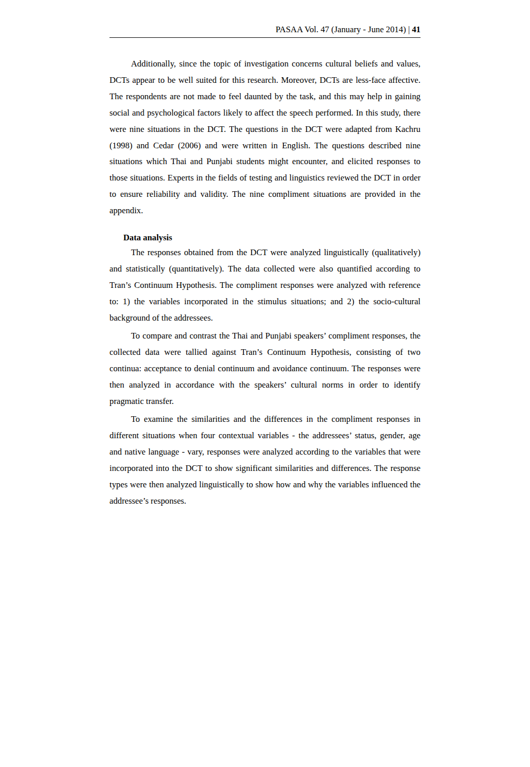PASAA Vol. 47 (January - June 2014) | 41
Additionally, since the topic of investigation concerns cultural beliefs and values, DCTs appear to be well suited for this research. Moreover, DCTs are less-face affective. The respondents are not made to feel daunted by the task, and this may help in gaining social and psychological factors likely to affect the speech performed. In this study, there were nine situations in the DCT. The questions in the DCT were adapted from Kachru (1998) and Cedar (2006) and were written in English. The questions described nine situations which Thai and Punjabi students might encounter, and elicited responses to those situations. Experts in the fields of testing and linguistics reviewed the DCT in order to ensure reliability and validity. The nine compliment situations are provided in the appendix.
Data analysis
The responses obtained from the DCT were analyzed linguistically (qualitatively) and statistically (quantitatively). The data collected were also quantified according to Tran’s Continuum Hypothesis. The compliment responses were analyzed with reference to: 1) the variables incorporated in the stimulus situations; and 2) the socio-cultural background of the addressees.
To compare and contrast the Thai and Punjabi speakers’ compliment responses, the collected data were tallied against Tran’s Continuum Hypothesis, consisting of two continua: acceptance to denial continuum and avoidance continuum. The responses were then analyzed in accordance with the speakers’ cultural norms in order to identify pragmatic transfer.
To examine the similarities and the differences in the compliment responses in different situations when four contextual variables - the addressees’ status, gender, age and native language - vary, responses were analyzed according to the variables that were incorporated into the DCT to show significant similarities and differences. The response types were then analyzed linguistically to show how and why the variables influenced the addressee’s responses.